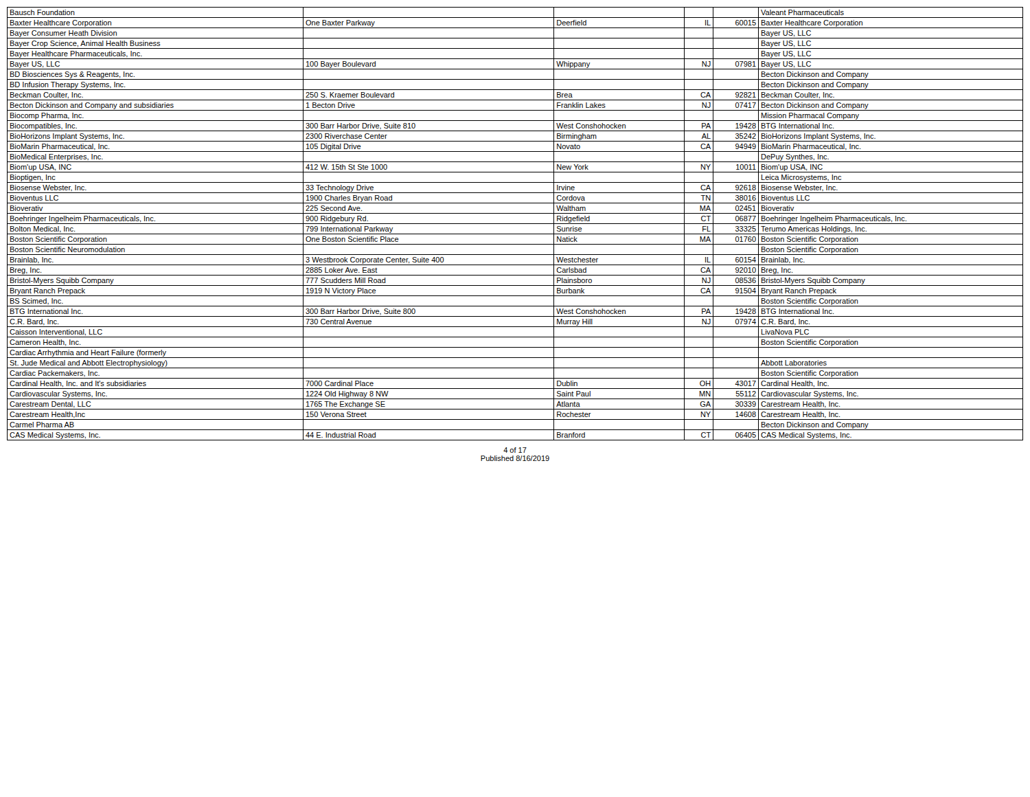| Bausch Foundation | | | | | Valeant Pharmaceuticals |
| Baxter Healthcare Corporation | One Baxter Parkway | Deerfield | IL | 60015 | Baxter Healthcare Corporation |
| Bayer Consumer Heath Division | | | | | Bayer US, LLC |
| Bayer Crop Science, Animal Health Business | | | | | Bayer US, LLC |
| Bayer Healthcare Pharmaceuticals, Inc. | | | | | Bayer US, LLC |
| Bayer US, LLC | 100 Bayer Boulevard | Whippany | NJ | 07981 | Bayer US, LLC |
| BD Biosciences Sys & Reagents, Inc. | | | | | Becton Dickinson and Company |
| BD Infusion Therapy Systems, Inc. | | | | | Becton Dickinson and Company |
| Beckman Coulter, Inc. | 250 S. Kraemer Boulevard | Brea | CA | 92821 | Beckman Coulter, Inc. |
| Becton Dickinson and Company and subsidiaries | 1 Becton Drive | Franklin Lakes | NJ | 07417 | Becton Dickinson and Company |
| Biocomp Pharma, Inc. | | | | | Mission Pharmacal Company |
| Biocompatibles, Inc. | 300 Barr Harbor Drive, Suite 810 | West Conshohocken | PA | 19428 | BTG International Inc. |
| BioHorizons Implant Systems, Inc. | 2300 Riverchase Center | Birmingham | AL | 35242 | BioHorizons Implant Systems, Inc. |
| BioMarin Pharmaceutical, Inc. | 105 Digital Drive | Novato | CA | 94949 | BioMarin Pharmaceutical, Inc. |
| BioMedical Enterprises, Inc. | | | | | DePuy Synthes, Inc. |
| Biom'up USA, INC | 412 W. 15th St Ste 1000 | New York | NY | 10011 | Biom'up USA, INC |
| Bioptigen, Inc | | | | | Leica Microsystems, Inc |
| Biosense Webster, Inc. | 33 Technology Drive | Irvine | CA | 92618 | Biosense Webster, Inc. |
| Bioventus LLC | 1900 Charles Bryan Road | Cordova | TN | 38016 | Bioventus LLC |
| Bioverativ | 225 Second Ave. | Waltham | MA | 02451 | Bioverativ |
| Boehringer Ingelheim Pharmaceuticals, Inc. | 900 Ridgebury Rd. | Ridgefield | CT | 06877 | Boehringer Ingelheim Pharmaceuticals, Inc. |
| Bolton Medical, Inc. | 799 International Parkway | Sunrise | FL | 33325 | Terumo Americas Holdings, Inc. |
| Boston Scientific Corporation | One Boston Scientific Place | Natick | MA | 01760 | Boston Scientific Corporation |
| Boston Scientific Neuromodulation | | | | | Boston Scientific Corporation |
| Brainlab, Inc. | 3 Westbrook Corporate Center, Suite 400 | Westchester | IL | 60154 | Brainlab, Inc. |
| Breg, Inc. | 2885 Loker Ave. East | Carlsbad | CA | 92010 | Breg, Inc. |
| Bristol-Myers Squibb Company | 777 Scudders Mill Road | Plainsboro | NJ | 08536 | Bristol-Myers Squibb Company |
| Bryant Ranch Prepack | 1919 N Victory Place | Burbank | CA | 91504 | Bryant Ranch Prepack |
| BS Scimed, Inc. | | | | | Boston Scientific Corporation |
| BTG International Inc. | 300 Barr Harbor Drive, Suite 800 | West Conshohocken | PA | 19428 | BTG International Inc. |
| C.R. Bard, Inc. | 730 Central Avenue | Murray Hill | NJ | 07974 | C.R. Bard, Inc. |
| Caisson Interventional, LLC | | | | | LivaNova PLC |
| Cameron Health, Inc. | | | | | Boston Scientific Corporation |
| Cardiac Arrhythmia and Heart Failure (formerly | | | | | |
| St. Jude Medical and Abbott Electrophysiology) | | | | | Abbott Laboratories |
| Cardiac Packemakers, Inc. | | | | | Boston Scientific Corporation |
| Cardinal Health, Inc. and It's subsidiaries | 7000 Cardinal Place | Dublin | OH | 43017 | Cardinal Health, Inc. |
| Cardiovascular Systems, Inc. | 1224 Old Highway 8 NW | Saint Paul | MN | 55112 | Cardiovascular Systems, Inc. |
| Carestream Dental, LLC | 1765 The Exchange SE | Atlanta | GA | 30339 | Carestream Health, Inc. |
| Carestream Health,Inc | 150 Verona Street | Rochester | NY | 14608 | Carestream Health, Inc. |
| Carmel Pharma AB | | | | | Becton Dickinson and Company |
| CAS Medical Systems, Inc. | 44 E. Industrial Road | Branford | CT | 06405 | CAS Medical Systems, Inc. |
4 of 17
Published 8/16/2019